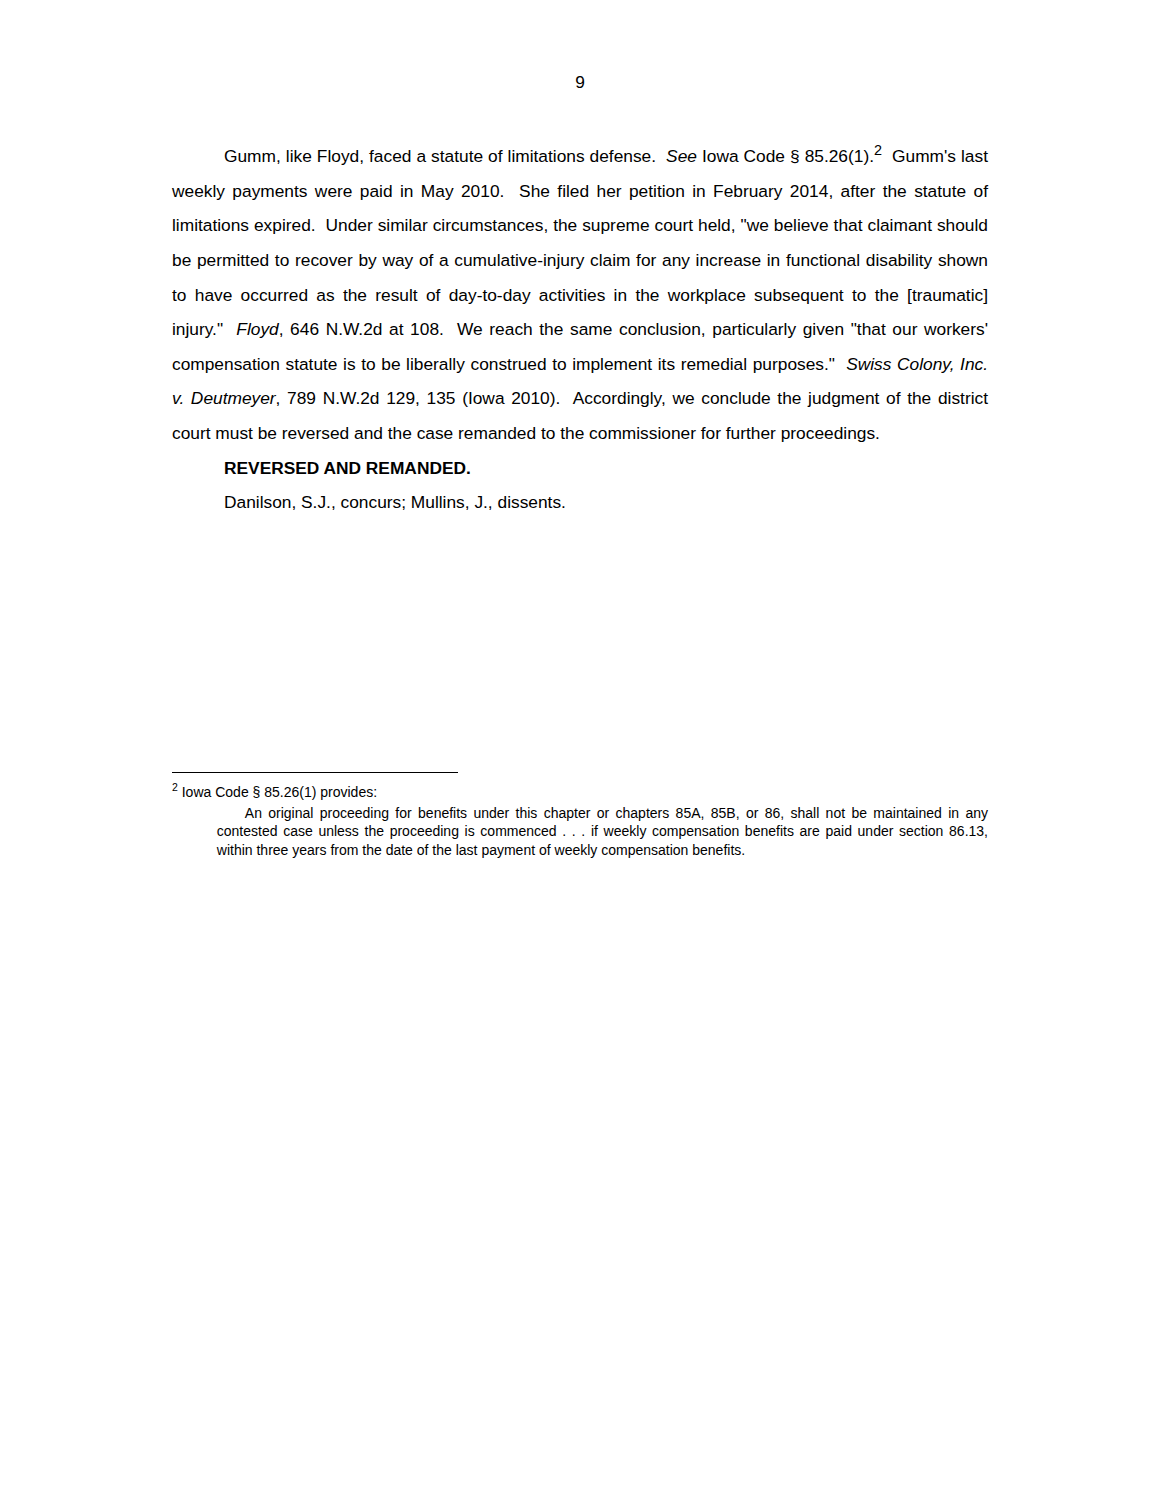9
Gumm, like Floyd, faced a statute of limitations defense. See Iowa Code § 85.26(1).2 Gumm's last weekly payments were paid in May 2010. She filed her petition in February 2014, after the statute of limitations expired. Under similar circumstances, the supreme court held, "we believe that claimant should be permitted to recover by way of a cumulative-injury claim for any increase in functional disability shown to have occurred as the result of day-to-day activities in the workplace subsequent to the [traumatic] injury." Floyd, 646 N.W.2d at 108. We reach the same conclusion, particularly given "that our workers' compensation statute is to be liberally construed to implement its remedial purposes." Swiss Colony, Inc. v. Deutmeyer, 789 N.W.2d 129, 135 (Iowa 2010). Accordingly, we conclude the judgment of the district court must be reversed and the case remanded to the commissioner for further proceedings.
REVERSED AND REMANDED.
Danilson, S.J., concurs; Mullins, J., dissents.
2 Iowa Code § 85.26(1) provides:
An original proceeding for benefits under this chapter or chapters 85A, 85B, or 86, shall not be maintained in any contested case unless the proceeding is commenced . . . if weekly compensation benefits are paid under section 86.13, within three years from the date of the last payment of weekly compensation benefits.